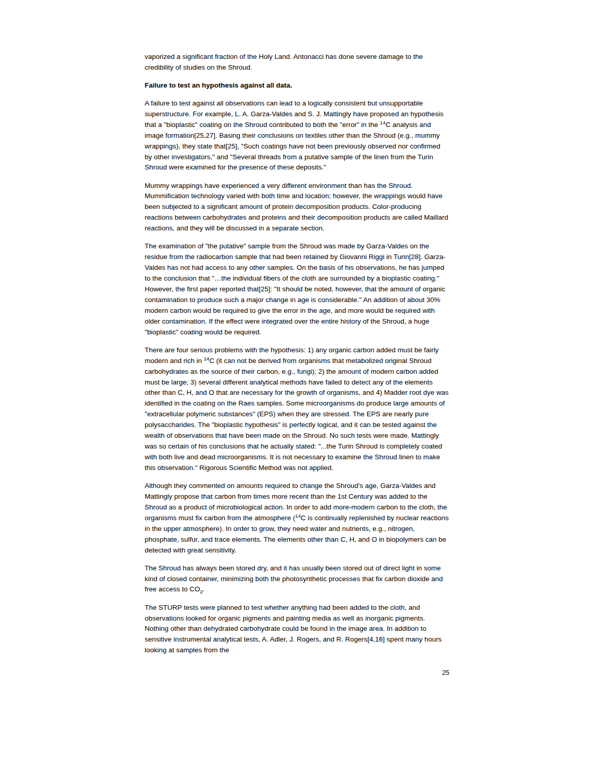vaporized a significant fraction of the Holy Land. Antonacci has done severe damage to the credibility of studies on the Shroud.
Failure to test an hypothesis against all data.
A failure to test against all observations can lead to a logically consistent but unsupportable superstructure. For example, L. A. Garza-Valdes and S. J. Mattingly have proposed an hypothesis that a "bioplastic" coating on the Shroud contributed to both the "error" in the 14C analysis and image formation[25,27]. Basing their conclusions on textiles other than the Shroud (e.g., mummy wrappings), they state that[25], "Such coatings have not been previously observed nor confirmed by other investigators," and "Several threads from a putative sample of the linen from the Turin Shroud were examined for the presence of these deposits."
Mummy wrappings have experienced a very different environment than has the Shroud. Mummification technology varied with both time and location; however, the wrappings would have been subjected to a significant amount of protein decomposition products. Color-producing reactions between carbohydrates and proteins and their decomposition products are called Maillard reactions, and they will be discussed in a separate section.
The examination of "the putative" sample from the Shroud was made by Garza-Valdes on the residue from the radiocarbon sample that had been retained by Giovanni Riggi in Turin[28]. Garza-Valdes has not had access to any other samples. On the basis of his observations, he has jumped to the conclusion that "…the individual fibers of the cloth are surrounded by a bioplastic coating." However, the first paper reported that[25]: "It should be noted, however, that the amount of organic contamination to produce such a major change in age is considerable." An addition of about 30% modern carbon would be required to give the error in the age, and more would be required with older contamination. If the effect were integrated over the entire history of the Shroud, a huge "bioplastic" coating would be required.
There are four serious problems with the hypothesis: 1) any organic carbon added must be fairly modern and rich in 14C (it can not be derived from organisms that metabolized original Shroud carbohydrates as the source of their carbon, e.g., fungi); 2) the amount of modern carbon added must be large; 3) several different analytical methods have failed to detect any of the elements other than C, H, and O that are necessary for the growth of organisms, and 4) Madder root dye was identified in the coating on the Raes samples. Some microorganisms do produce large amounts of "extracellular polymeric substances" (EPS) when they are stressed. The EPS are nearly pure polysaccharides. The "bioplastic hypothesis" is perfectly logical, and it can be tested against the wealth of observations that have been made on the Shroud. No such tests were made. Mattingly was so certain of his conclusions that he actually stated: "...the Turin Shroud is completely coated with both live and dead microorganisms. It is not necessary to examine the Shroud linen to make this observation." Rigorous Scientific Method was not applied.
Although they commented on amounts required to change the Shroud's age, Garza-Valdes and Mattingly propose that carbon from times more recent than the 1st Century was added to the Shroud as a product of microbiological action. In order to add more-modern carbon to the cloth, the organisms must fix carbon from the atmosphere (14C is continually replenished by nuclear reactions in the upper atmosphere). In order to grow, they need water and nutrients, e.g., nitrogen, phosphate, sulfur, and trace elements. The elements other than C, H, and O in biopolymers can be detected with great sensitivity.
The Shroud has always been stored dry, and it has usually been stored out of direct light in some kind of closed container, minimizing both the photosynthetic processes that fix carbon dioxide and free access to CO2.
The STURP tests were planned to test whether anything had been added to the cloth, and observations looked for organic pigments and painting media as well as inorganic pigments. Nothing other than dehydrated carbohydrate could be found in the image area. In addition to sensitive instrumental analytical tests, A. Adler, J. Rogers, and R. Rogers[4,16] spent many hours looking at samples from the
25